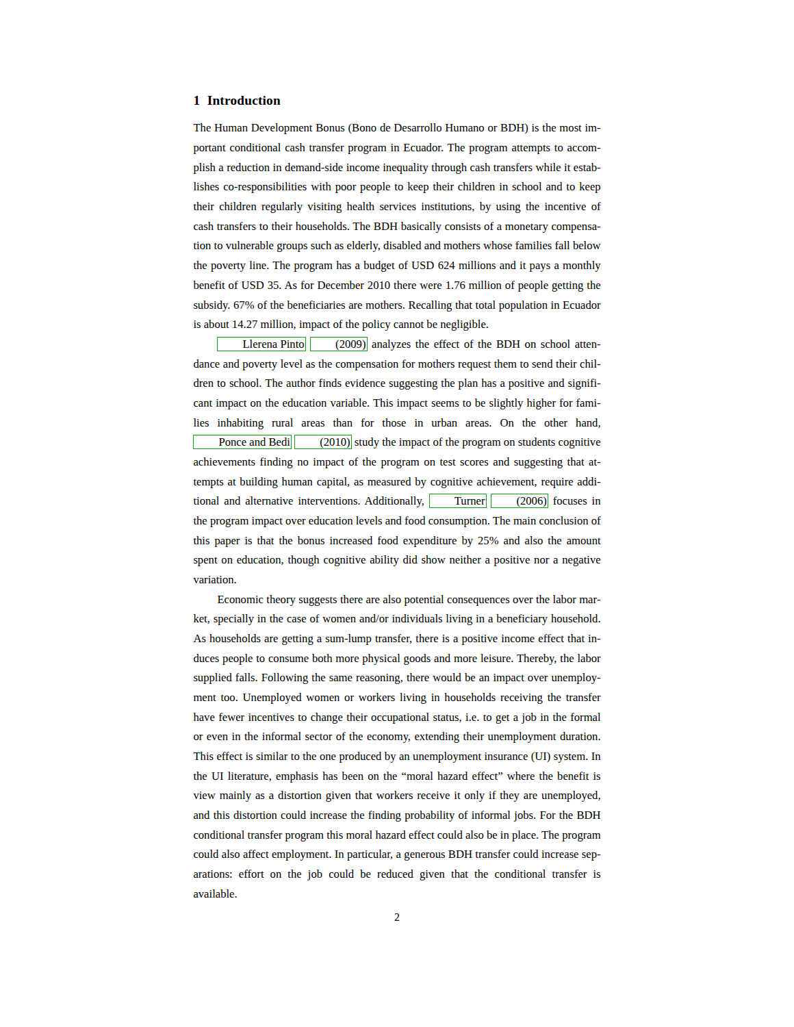1 Introduction
The Human Development Bonus (Bono de Desarrollo Humano or BDH) is the most important conditional cash transfer program in Ecuador. The program attempts to accomplish a reduction in demand-side income inequality through cash transfers while it establishes co-responsibilities with poor people to keep their children in school and to keep their children regularly visiting health services institutions, by using the incentive of cash transfers to their households. The BDH basically consists of a monetary compensation to vulnerable groups such as elderly, disabled and mothers whose families fall below the poverty line. The program has a budget of USD 624 millions and it pays a monthly benefit of USD 35. As for December 2010 there were 1.76 million of people getting the subsidy. 67% of the beneficiaries are mothers. Recalling that total population in Ecuador is about 14.27 million, impact of the policy cannot be negligible.
Llerena Pinto (2009) analyzes the effect of the BDH on school attendance and poverty level as the compensation for mothers request them to send their children to school. The author finds evidence suggesting the plan has a positive and significant impact on the education variable. This impact seems to be slightly higher for families inhabiting rural areas than for those in urban areas. On the other hand, Ponce and Bedi (2010) study the impact of the program on students cognitive achievements finding no impact of the program on test scores and suggesting that attempts at building human capital, as measured by cognitive achievement, require additional and alternative interventions. Additionally, Turner (2006) focuses in the program impact over education levels and food consumption. The main conclusion of this paper is that the bonus increased food expenditure by 25% and also the amount spent on education, though cognitive ability did show neither a positive nor a negative variation.
Economic theory suggests there are also potential consequences over the labor market, specially in the case of women and/or individuals living in a beneficiary household. As households are getting a sum-lump transfer, there is a positive income effect that induces people to consume both more physical goods and more leisure. Thereby, the labor supplied falls. Following the same reasoning, there would be an impact over unemployment too. Unemployed women or workers living in households receiving the transfer have fewer incentives to change their occupational status, i.e. to get a job in the formal or even in the informal sector of the economy, extending their unemployment duration. This effect is similar to the one produced by an unemployment insurance (UI) system. In the UI literature, emphasis has been on the “moral hazard effect” where the benefit is view mainly as a distortion given that workers receive it only if they are unemployed, and this distortion could increase the finding probability of informal jobs. For the BDH conditional transfer program this moral hazard effect could also be in place. The program could also affect employment. In particular, a generous BDH transfer could increase separations: effort on the job could be reduced given that the conditional transfer is available.
2